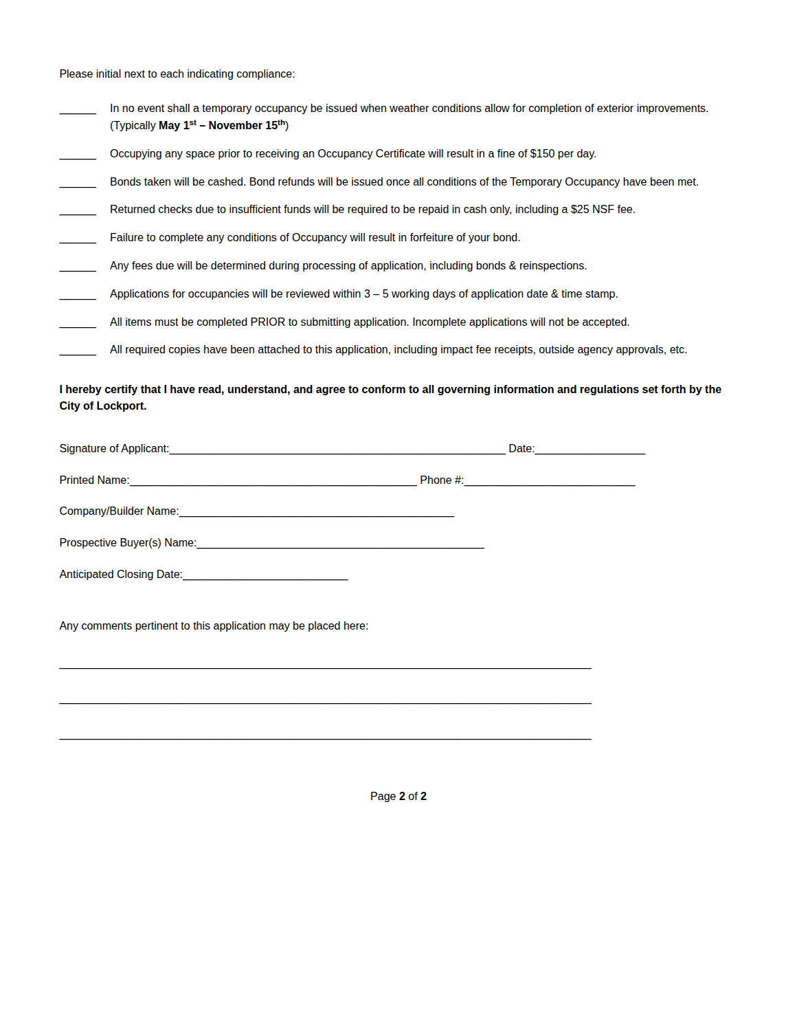Please initial next to each indicating compliance:
______ In no event shall a temporary occupancy be issued when weather conditions allow for completion of exterior improvements. (Typically May 1st – November 15th)
______ Occupying any space prior to receiving an Occupancy Certificate will result in a fine of $150 per day.
______ Bonds taken will be cashed. Bond refunds will be issued once all conditions of the Temporary Occupancy have been met.
______ Returned checks due to insufficient funds will be required to be repaid in cash only, including a $25 NSF fee.
______ Failure to complete any conditions of Occupancy will result in forfeiture of your bond.
______ Any fees due will be determined during processing of application, including bonds & reinspections.
______ Applications for occupancies will be reviewed within 3 – 5 working days of application date & time stamp.
______ All items must be completed PRIOR to submitting application. Incomplete applications will not be accepted.
______ All required copies have been attached to this application, including impact fee receipts, outside agency approvals, etc.
I hereby certify that I have read, understand, and agree to conform to all governing information and regulations set forth by the City of Lockport.
Signature of Applicant:_______________________________________________________ Date:__________________
Printed Name:_______________________________________________ Phone #:____________________________
Company/Builder Name:_____________________________________________
Prospective Buyer(s) Name:_______________________________________________
Anticipated Closing Date:___________________________
Any comments pertinent to this application may be placed here:
_______________________________________________________________________________________
_______________________________________________________________________________________
_______________________________________________________________________________________
Page 2 of 2